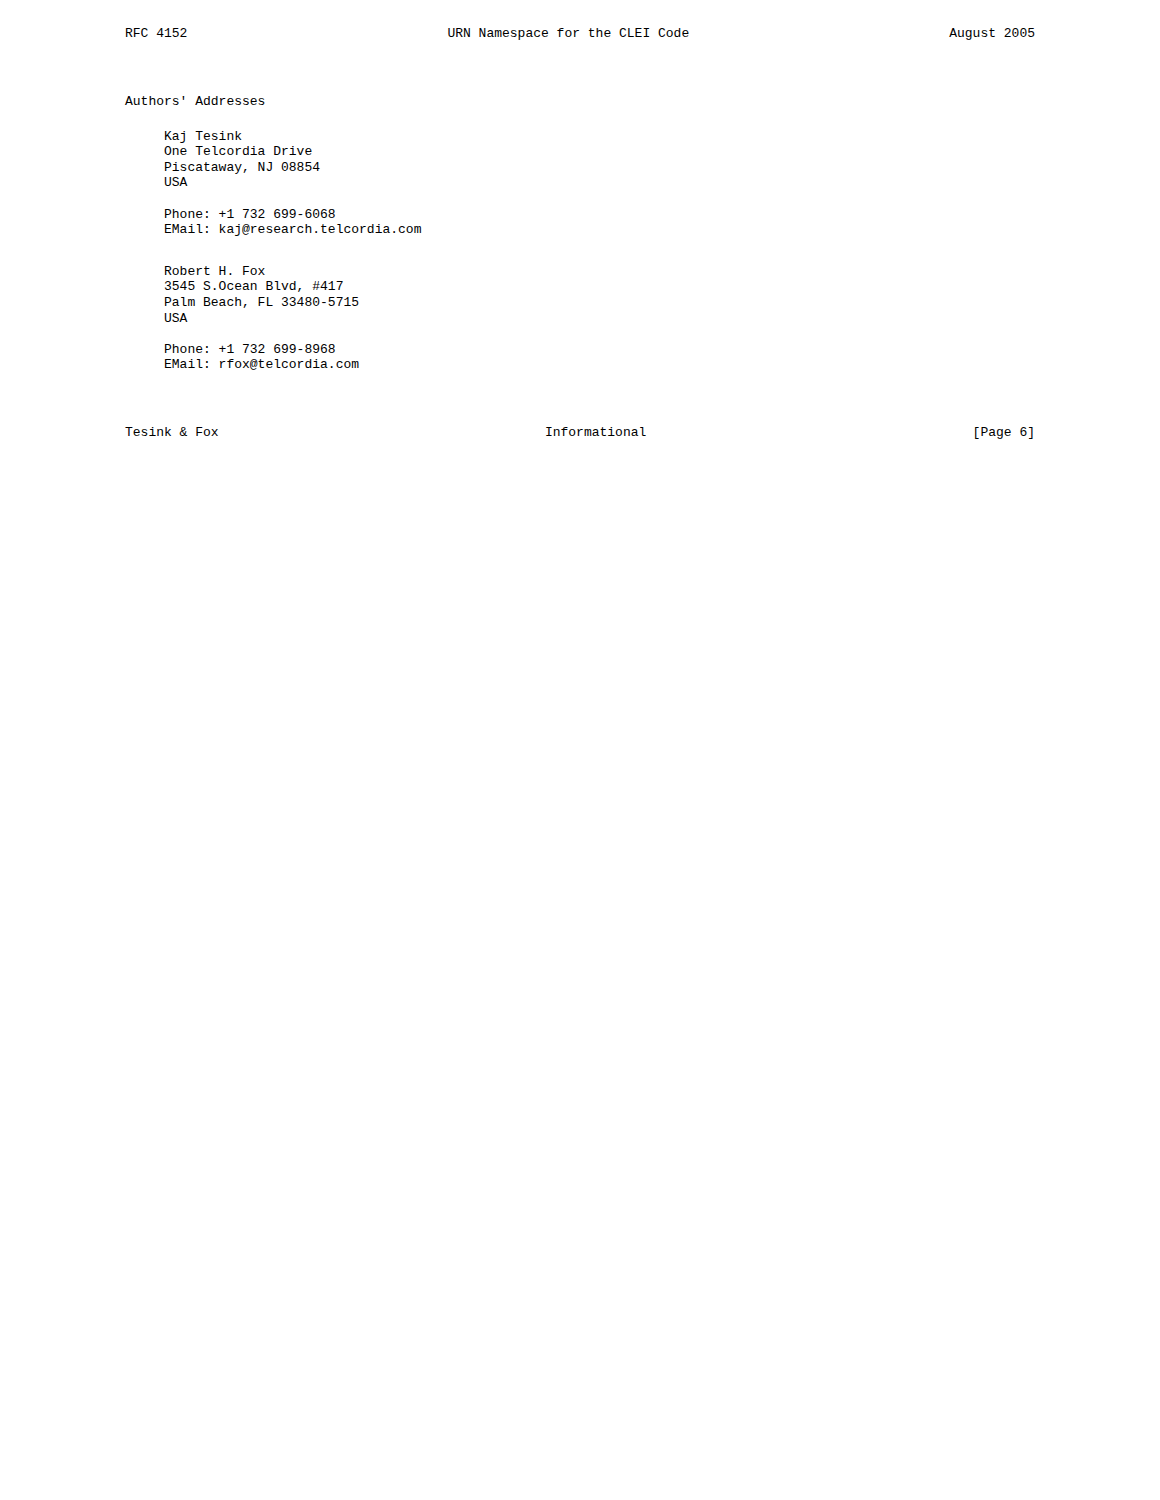RFC 4152 URN Namespace for the CLEI Code August 2005
Authors' Addresses
Kaj Tesink
One Telcordia Drive
Piscataway, NJ 08854
USA
Phone: +1 732 699-6068
EMail: kaj@research.telcordia.com
Robert H. Fox
3545 S.Ocean Blvd, #417
Palm Beach, FL 33480-5715
USA
Phone: +1 732 699-8968
EMail: rfox@telcordia.com
Tesink & Fox Informational [Page 6]